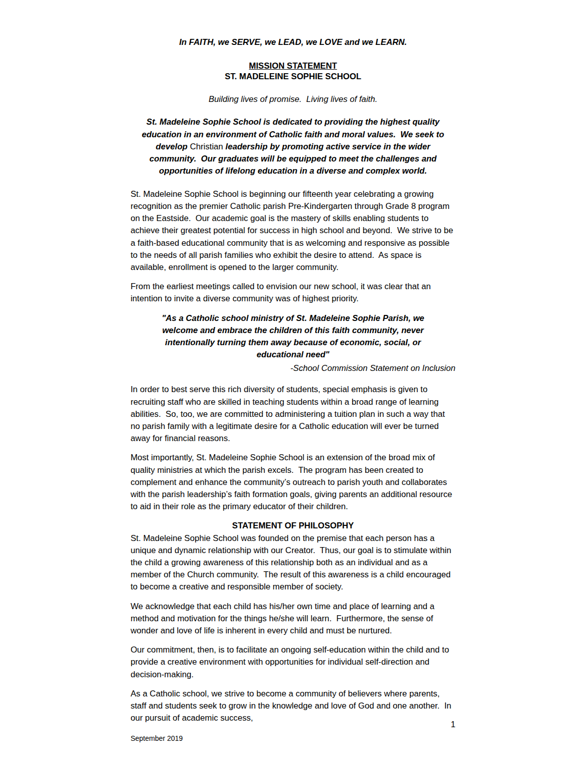In FAITH, we SERVE, we LEAD, we LOVE and we LEARN.
MISSION STATEMENT
ST. MADELEINE SOPHIE SCHOOL
Building lives of promise. Living lives of faith.
St. Madeleine Sophie School is dedicated to providing the highest quality education in an environment of Catholic faith and moral values. We seek to develop Christian leadership by promoting active service in the wider community. Our graduates will be equipped to meet the challenges and opportunities of lifelong education in a diverse and complex world.
St. Madeleine Sophie School is beginning our fifteenth year celebrating a growing recognition as the premier Catholic parish Pre-Kindergarten through Grade 8 program on the Eastside. Our academic goal is the mastery of skills enabling students to achieve their greatest potential for success in high school and beyond. We strive to be a faith-based educational community that is as welcoming and responsive as possible to the needs of all parish families who exhibit the desire to attend. As space is available, enrollment is opened to the larger community.
From the earliest meetings called to envision our new school, it was clear that an intention to invite a diverse community was of highest priority.
"As a Catholic school ministry of St. Madeleine Sophie Parish, we welcome and embrace the children of this faith community, never intentionally turning them away because of economic, social, or educational need"
-School Commission Statement on Inclusion
In order to best serve this rich diversity of students, special emphasis is given to recruiting staff who are skilled in teaching students within a broad range of learning abilities. So, too, we are committed to administering a tuition plan in such a way that no parish family with a legitimate desire for a Catholic education will ever be turned away for financial reasons.
Most importantly, St. Madeleine Sophie School is an extension of the broad mix of quality ministries at which the parish excels. The program has been created to complement and enhance the community’s outreach to parish youth and collaborates with the parish leadership’s faith formation goals, giving parents an additional resource to aid in their role as the primary educator of their children.
STATEMENT OF PHILOSOPHY
St. Madeleine Sophie School was founded on the premise that each person has a unique and dynamic relationship with our Creator. Thus, our goal is to stimulate within the child a growing awareness of this relationship both as an individual and as a member of the Church community. The result of this awareness is a child encouraged to become a creative and responsible member of society.
We acknowledge that each child has his/her own time and place of learning and a method and motivation for the things he/she will learn. Furthermore, the sense of wonder and love of life is inherent in every child and must be nurtured.
Our commitment, then, is to facilitate an ongoing self-education within the child and to provide a creative environment with opportunities for individual self-direction and decision-making.
As a Catholic school, we strive to become a community of believers where parents, staff and students seek to grow in the knowledge and love of God and one another. In our pursuit of academic success,
1
September 2019